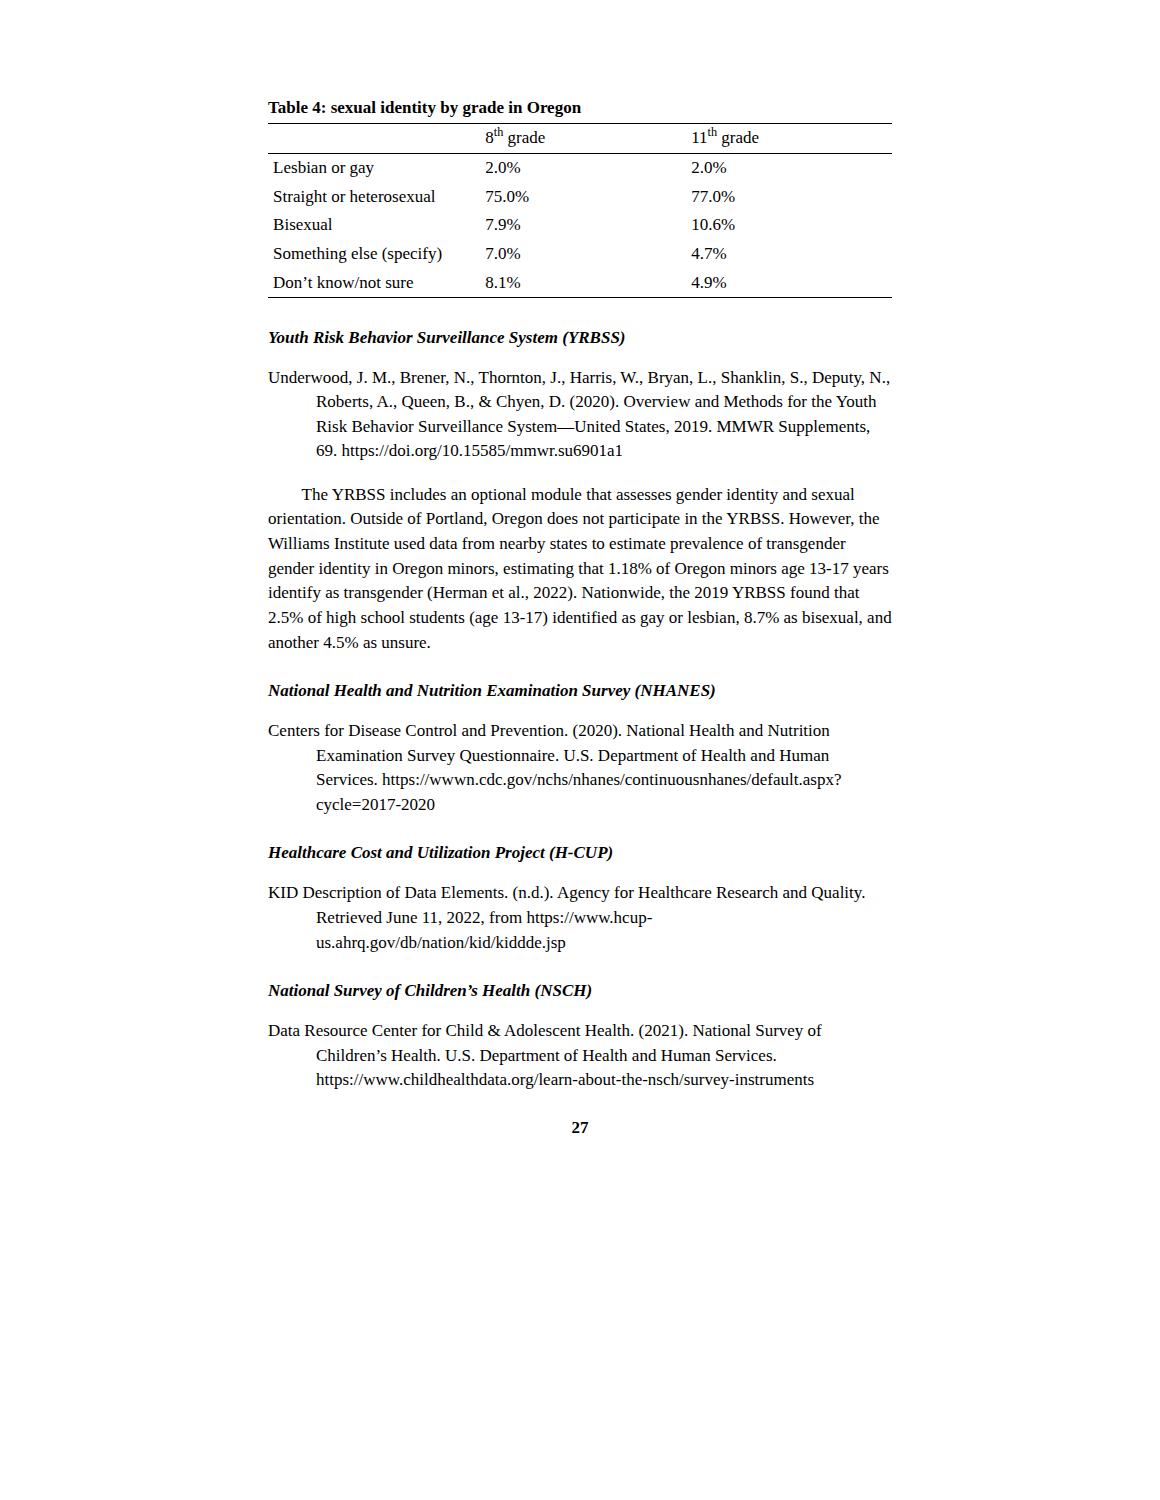Table 4: sexual identity by grade in Oregon
| | 8 th grade | 11 th grade |
| --- | --- | --- |
| Lesbian or gay | 2.0% | 2.0% |
| Straight or heterosexual | 75.0% | 77.0% |
| Bisexual | 7.9% | 10.6% |
| Something else (specify) | 7.0% | 4.7% |
| Don’t know/not sure | 8.1% | 4.9% |
Youth Risk Behavior Surveillance System (YRBSS)
Underwood, J. M., Brener, N., Thornton, J., Harris, W., Bryan, L., Shanklin, S., Deputy, N., Roberts, A., Queen, B., & Chyen, D. (2020). Overview and Methods for the Youth Risk Behavior Surveillance System—United States, 2019. MMWR Supplements, 69. https://doi.org/10.15585/mmwr.su6901a1
The YRBSS includes an optional module that assesses gender identity and sexual orientation. Outside of Portland, Oregon does not participate in the YRBSS. However, the Williams Institute used data from nearby states to estimate prevalence of transgender gender identity in Oregon minors, estimating that 1.18% of Oregon minors age 13-17 years identify as transgender (Herman et al., 2022). Nationwide, the 2019 YRBSS found that 2.5% of high school students (age 13-17) identified as gay or lesbian, 8.7% as bisexual, and another 4.5% as unsure.
National Health and Nutrition Examination Survey (NHANES)
Centers for Disease Control and Prevention. (2020). National Health and Nutrition Examination Survey Questionnaire. U.S. Department of Health and Human Services. https://wwwn.cdc.gov/nchs/nhanes/continuousnhanes/default.aspx?cycle=2017-2020
Healthcare Cost and Utilization Project (H-CUP)
KID Description of Data Elements. (n.d.). Agency for Healthcare Research and Quality. Retrieved June 11, 2022, from https://www.hcup-us.ahrq.gov/db/nation/kid/kiddde.jsp
National Survey of Children’s Health (NSCH)
Data Resource Center for Child & Adolescent Health. (2021). National Survey of Children’s Health. U.S. Department of Health and Human Services. https://www.childhealthdata.org/learn-about-the-nsch/survey-instruments
27